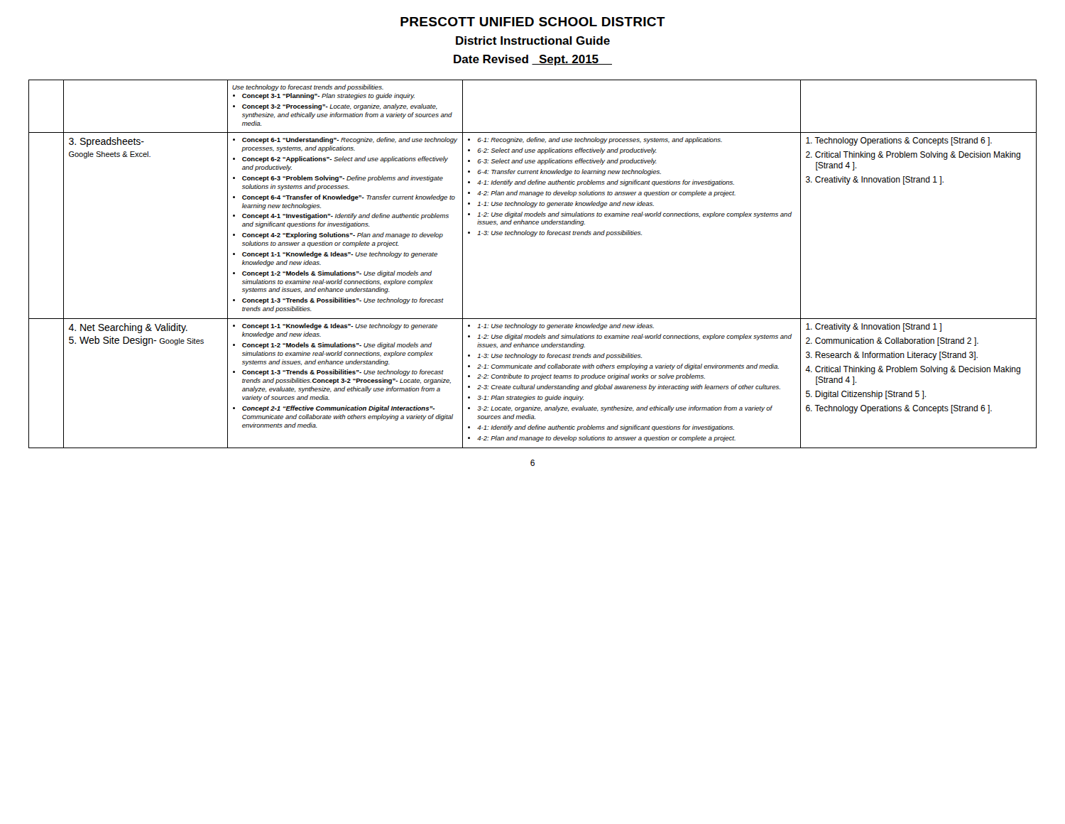PRESCOTT UNIFIED SCHOOL DISTRICT
District Instructional Guide
Date Revised Sept. 2015
| | | Use technology to forecast trends and possibilities. Concept 3-1 “Planning”- Plan strategies to guide inquiry. Concept 3-2 “Processing”- Locate, organize, analyze, evaluate, synthesize, and ethically use information from a variety of sources and media. | | |
| | 3. Spreadsheets- Google Sheets & Excel. | Concept 6-1 “Understanding”- Recognize, define, and use technology processes, systems, and applications. Concept 6-2 “Applications”- Select and use applications effectively and productively. Concept 6-3 “Problem Solving”- Define problems and investigate solutions in systems and processes. Concept 6-4 “Transfer of Knowledge”- Transfer current knowledge to learning new technologies. Concept 4-1 “Investigation”- Identify and define authentic problems and significant questions for investigations. Concept 4-2 “Exploring Solutions”- Plan and manage to develop solutions to answer a question or complete a project. Concept 1-1 “Knowledge & Ideas”- Use technology to generate knowledge and new ideas. Concept 1-2 “Models & Simulations”- Use digital models and simulations to examine real-world connections, explore complex systems and issues, and enhance understanding. Concept 1-3 “Trends & Possibilities”- Use technology to forecast trends and possibilities. | 6-1: Recognize, define, and use technology processes, systems, and applications. 6-2: Select and use applications effectively and productively. 6-3: Select and use applications effectively and productively. 6-4: Transfer current knowledge to learning new technologies. 4-1: Identify and define authentic problems and significant questions for investigations. 4-2: Plan and manage to develop solutions to answer a question or complete a project. 1-1: Use technology to generate knowledge and new ideas. 1-2: Use digital models and simulations to examine real-world connections, explore complex systems and issues, and enhance understanding. 1-3: Use technology to forecast trends and possibilities. | 1. Technology Operations & Concepts [Strand 6 ]. 2. Critical Thinking & Problem Solving & Decision Making [Strand 4 ]. 3. Creativity & Innovation [Strand 1 ]. |
| | 4. Net Searching & Validity. 5. Web Site Design- Google Sites | Concept 1-1 “Knowledge & Ideas”- Use technology to generate knowledge and new ideas. Concept 1-2 “Models & Simulations”- Use digital models and simulations to examine real-world connections, explore complex systems and issues, and enhance understanding. Concept 1-3 “Trends & Possibilities”- Use technology to forecast trends and possibilities. Concept 3-2 “Processing”- Locate, organize, analyze, evaluate, synthesize, and ethically use information from a variety of sources and media. Concept 2-1 “Effective Communication Digital Interactions”- Communicate and collaborate with others employing a variety of digital environments and media. | 1-1: Use technology to generate knowledge and new ideas. 1-2: Use digital models and simulations to examine real-world connections, explore complex systems and issues, and enhance understanding. 1-3: Use technology to forecast trends and possibilities. 2-1: Communicate and collaborate with others employing a variety of digital environments and media. 2-2: Contribute to project teams to produce original works or solve problems. 2-3: Create cultural understanding and global awareness by interacting with learners of other cultures. 3-1: Plan strategies to guide inquiry. 3-2: Locate, organize, analyze, evaluate, synthesize, and ethically use information from a variety of sources and media. 4-1: Identify and define authentic problems and significant questions for investigations. 4-2: Plan and manage to develop solutions to answer a question or complete a project. | 1. Creativity & Innovation [Strand 1 ] 2. Communication & Collaboration [Strand 2 ]. 3. Research & Information Literacy [Strand 3]. 4. Critical Thinking & Problem Solving & Decision Making [Strand 4 ]. 5. Digital Citizenship [Strand 5 ]. 6. Technology Operations & Concepts [Strand 6 ]. |
6